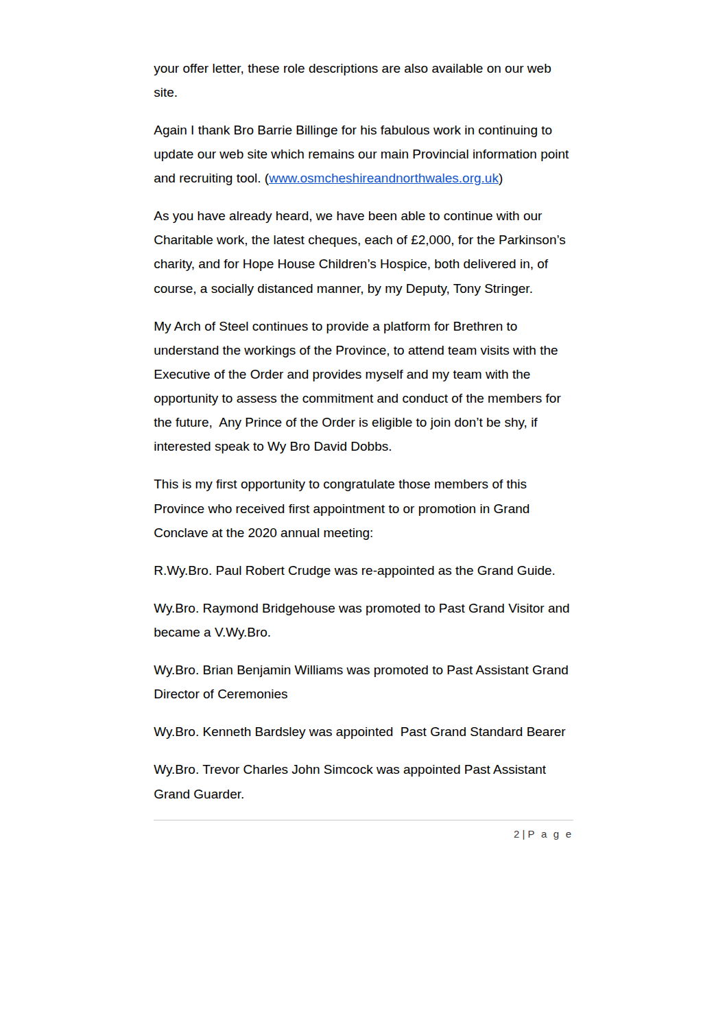your offer letter, these role descriptions are also available on our web site.
Again I thank Bro Barrie Billinge for his fabulous work in continuing to update our web site which remains our main Provincial information point and recruiting tool. (www.osmcheshireandnorthwales.org.uk)
As you have already heard, we have been able to continue with our Charitable work, the latest cheques, each of £2,000, for the Parkinson’s charity, and for Hope House Children’s Hospice, both delivered in, of course, a socially distanced manner, by my Deputy, Tony Stringer.
My Arch of Steel continues to provide a platform for Brethren to understand the workings of the Province, to attend team visits with the Executive of the Order and provides myself and my team with the opportunity to assess the commitment and conduct of the members for the future, Any Prince of the Order is eligible to join don’t be shy, if interested speak to Wy Bro David Dobbs.
This is my first opportunity to congratulate those members of this Province who received first appointment to or promotion in Grand Conclave at the 2020 annual meeting:
R.Wy.Bro. Paul Robert Crudge was re-appointed as the Grand Guide.
Wy.Bro. Raymond Bridgehouse was promoted to Past Grand Visitor and became a V.Wy.Bro.
Wy.Bro. Brian Benjamin Williams was promoted to Past Assistant Grand Director of Ceremonies
Wy.Bro. Kenneth Bardsley was appointed Past Grand Standard Bearer
Wy.Bro. Trevor Charles John Simcock was appointed Past Assistant Grand Guarder.
2 | P a g e